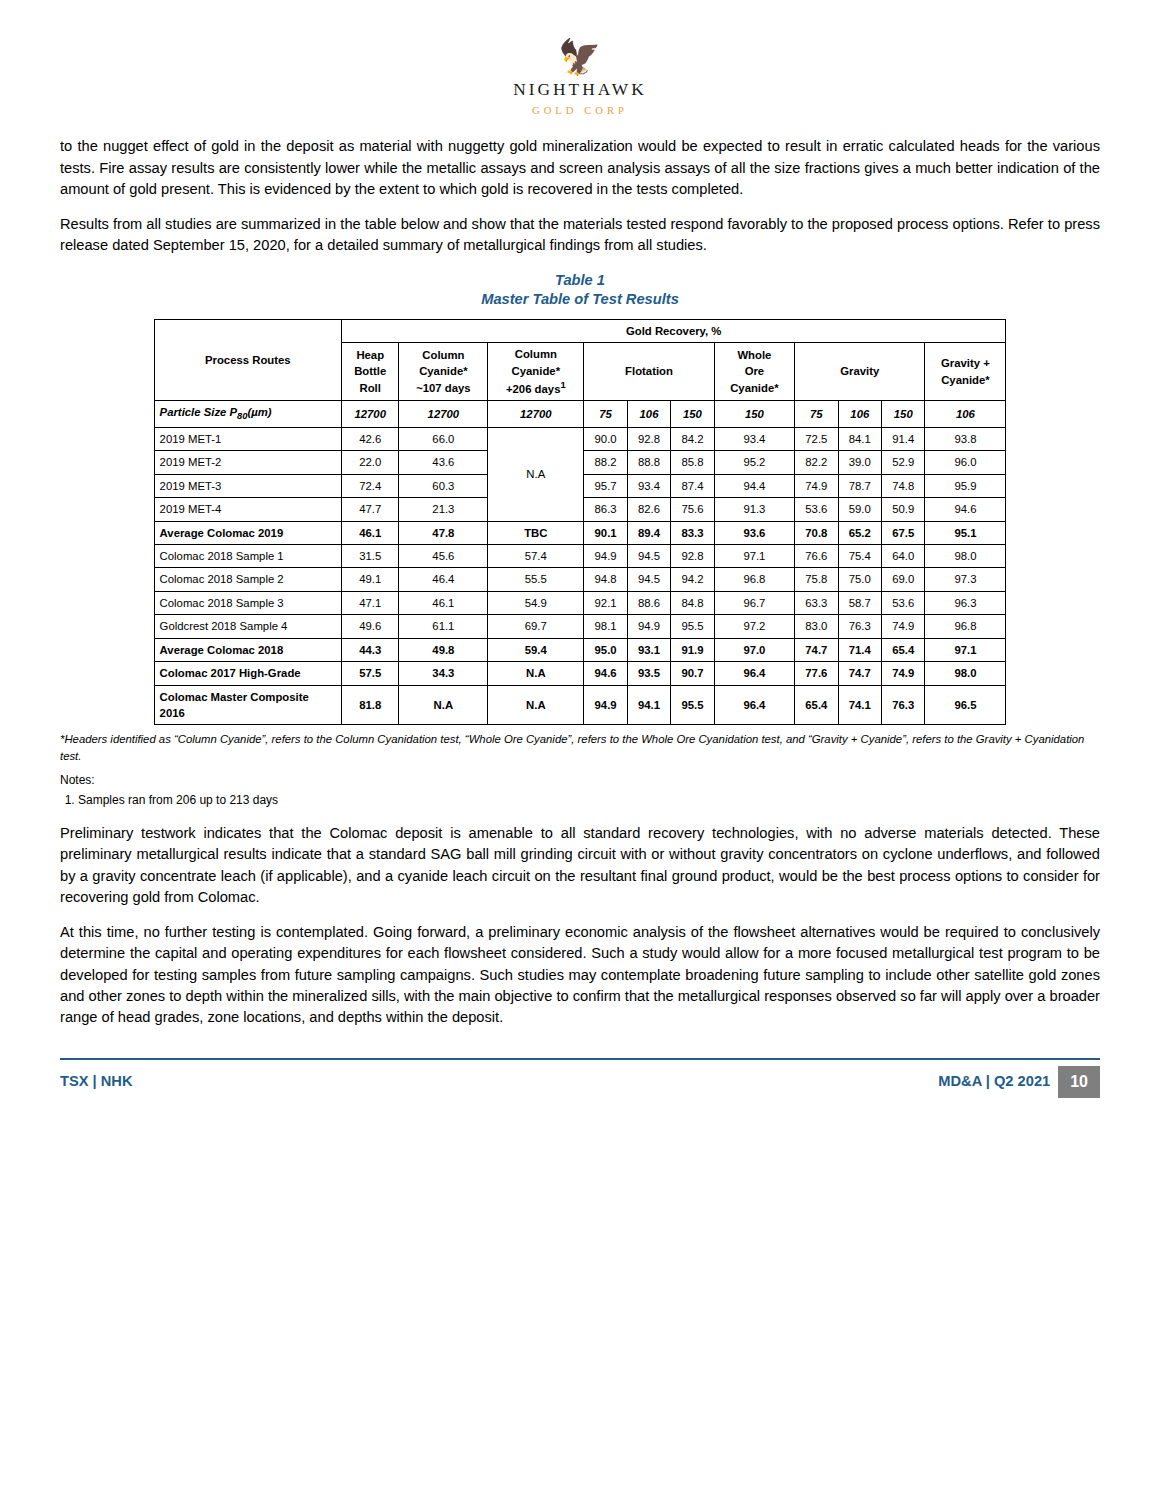🦅
NIGHTHAWK
GOLD CORP
to the nugget effect of gold in the deposit as material with nuggetty gold mineralization would be expected to result in erratic calculated heads for the various tests. Fire assay results are consistently lower while the metallic assays and screen analysis assays of all the size fractions gives a much better indication of the amount of gold present. This is evidenced by the extent to which gold is recovered in the tests completed.
Results from all studies are summarized in the table below and show that the materials tested respond favorably to the proposed process options. Refer to press release dated September 15, 2020, for a detailed summary of metallurgical findings from all studies.
Table 1
Master Table of Test Results
| Process Routes | Gold Recovery, % |
| --- | --- |
| Heap Bottle Roll | Column Cyanide* ~107 days | Column Cyanide* +206 days 1 | Flotation | Whole Ore Cyanide* | Gravity | Gravity + Cyanide* |
| Particle Size P 80 (µm) | 12700 | 12700 | 12700 | 75 | 106 | 150 | 150 | 75 | 106 | 150 | 106 |
| 2019 MET-1 | 42.6 | 66.0 | N.A | 90.0 | 92.8 | 84.2 | 93.4 | 72.5 | 84.1 | 91.4 | 93.8 |
| 2019 MET-2 | 22.0 | 43.6 | 88.2 | 88.8 | 85.8 | 95.2 | 82.2 | 39.0 | 52.9 | 96.0 |
| 2019 MET-3 | 72.4 | 60.3 | 95.7 | 93.4 | 87.4 | 94.4 | 74.9 | 78.7 | 74.8 | 95.9 |
| 2019 MET-4 | 47.7 | 21.3 | 86.3 | 82.6 | 75.6 | 91.3 | 53.6 | 59.0 | 50.9 | 94.6 |
| Average Colomac 2019 | 46.1 | 47.8 | TBC | 90.1 | 89.4 | 83.3 | 93.6 | 70.8 | 65.2 | 67.5 | 95.1 |
| Colomac 2018 Sample 1 | 31.5 | 45.6 | 57.4 | 94.9 | 94.5 | 92.8 | 97.1 | 76.6 | 75.4 | 64.0 | 98.0 |
| Colomac 2018 Sample 2 | 49.1 | 46.4 | 55.5 | 94.8 | 94.5 | 94.2 | 96.8 | 75.8 | 75.0 | 69.0 | 97.3 |
| Colomac 2018 Sample 3 | 47.1 | 46.1 | 54.9 | 92.1 | 88.6 | 84.8 | 96.7 | 63.3 | 58.7 | 53.6 | 96.3 |
| Goldcrest 2018 Sample 4 | 49.6 | 61.1 | 69.7 | 98.1 | 94.9 | 95.5 | 97.2 | 83.0 | 76.3 | 74.9 | 96.8 |
| Average Colomac 2018 | 44.3 | 49.8 | 59.4 | 95.0 | 93.1 | 91.9 | 97.0 | 74.7 | 71.4 | 65.4 | 97.1 |
| Colomac 2017 High-Grade | 57.5 | 34.3 | N.A | 94.6 | 93.5 | 90.7 | 96.4 | 77.6 | 74.7 | 74.9 | 98.0 |
| Colomac Master Composite 2016 | 81.8 | N.A | N.A | 94.9 | 94.1 | 95.5 | 96.4 | 65.4 | 74.1 | 76.3 | 96.5 |
*Headers identified as “Column Cyanide”, refers to the Column Cyanidation test, “Whole Ore Cyanide”, refers to the Whole Ore Cyanidation test, and “Gravity + Cyanide”, refers to the Gravity + Cyanidation test.
Notes:
Samples ran from 206 up to 213 days
Preliminary testwork indicates that the Colomac deposit is amenable to all standard recovery technologies, with no adverse materials detected. These preliminary metallurgical results indicate that a standard SAG ball mill grinding circuit with or without gravity concentrators on cyclone underflows, and followed by a gravity concentrate leach (if applicable), and a cyanide leach circuit on the resultant final ground product, would be the best process options to consider for recovering gold from Colomac.
At this time, no further testing is contemplated. Going forward, a preliminary economic analysis of the flowsheet alternatives would be required to conclusively determine the capital and operating expenditures for each flowsheet considered. Such a study would allow for a more focused metallurgical test program to be developed for testing samples from future sampling campaigns. Such studies may contemplate broadening future sampling to include other satellite gold zones and other zones to depth within the mineralized sills, with the main objective to confirm that the metallurgical responses observed so far will apply over a broader range of head grades, zone locations, and depths within the deposit.
TSX | NHK
MD&A | Q2 2021 10